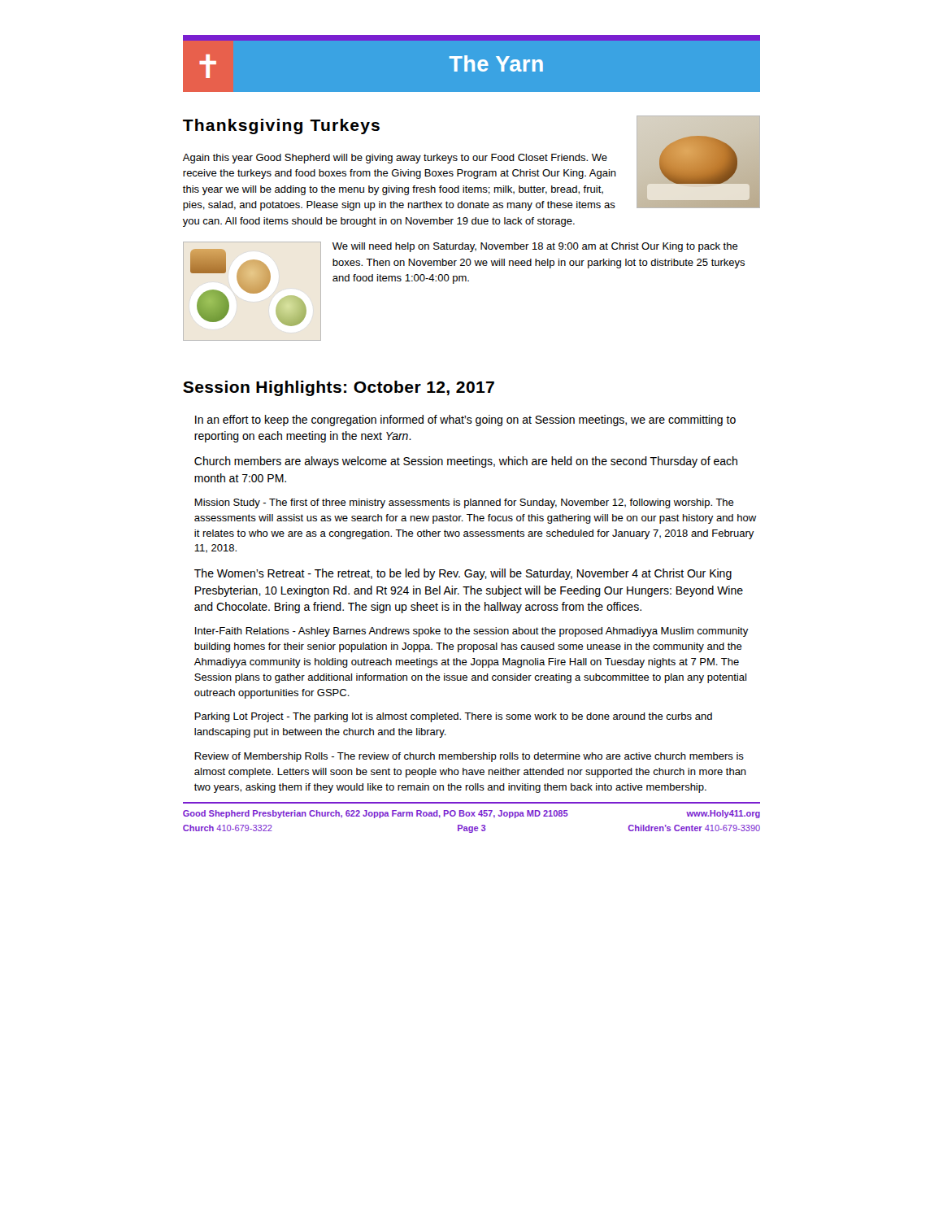✝
The Yarn
Thanksgiving Turkeys
Again this year Good Shepherd will be giving away turkeys to our Food Closet Friends. We receive the turkeys and food boxes from the Giving Boxes Program at Christ Our King. Again this year we will be adding to the menu by giving fresh food items; milk, butter, bread, fruit, pies, salad, and potatoes. Please sign up in the narthex to donate as many of these items as you can. All food items should be brought in on November 19 due to lack of storage.
We will need help on Saturday, November 18 at 9:00 am at Christ Our King to pack the boxes. Then on November 20 we will need help in our parking lot to distribute 25 turkeys and food items 1:00-4:00 pm.
Session Highlights: October 12, 2017
In an effort to keep the congregation informed of what’s going on at Session meetings, we are committing to reporting on each meeting in the next Yarn.
Church members are always welcome at Session meetings, which are held on the second Thursday of each month at 7:00 PM.
Mission Study - The first of three ministry assessments is planned for Sunday, November 12, following worship. The assessments will assist us as we search for a new pastor. The focus of this gathering will be on our past history and how it relates to who we are as a congregation. The other two assessments are scheduled for January 7, 2018 and February 11, 2018.
The Women’s Retreat - The retreat, to be led by Rev. Gay, will be Saturday, November 4 at Christ Our King Presbyterian, 10 Lexington Rd. and Rt 924 in Bel Air. The subject will be Feeding Our Hungers: Beyond Wine and Chocolate. Bring a friend. The sign up sheet is in the hallway across from the offices.
Inter-Faith Relations - Ashley Barnes Andrews spoke to the session about the proposed Ahmadiyya Muslim community building homes for their senior population in Joppa. The proposal has caused some unease in the community and the Ahmadiyya community is holding outreach meetings at the Joppa Magnolia Fire Hall on Tuesday nights at 7 PM. The Session plans to gather additional information on the issue and consider creating a subcommittee to plan any potential outreach opportunities for GSPC.
Parking Lot Project - The parking lot is almost completed. There is some work to be done around the curbs and landscaping put in between the church and the library.
Review of Membership Rolls - The review of church membership rolls to determine who are active church members is almost complete. Letters will soon be sent to people who have neither attended nor supported the church in more than two years, asking them if they would like to remain on the rolls and inviting them back into active membership.
Good Shepherd Presbyterian Church, 622 Joppa Farm Road, PO Box 457, Joppa MD 21085 www.Holy411.org
Church 410-679-3322 Page 3 Children’s Center 410-679-3390